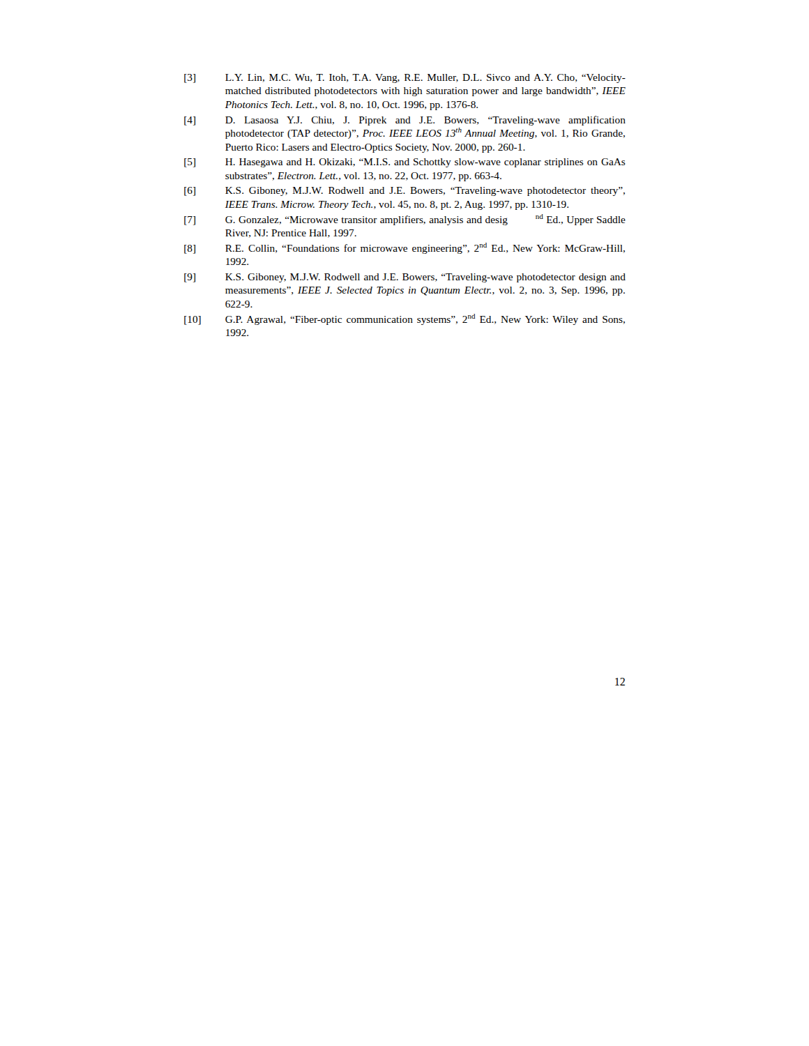[3] L.Y. Lin, M.C. Wu, T. Itoh, T.A. Vang, R.E. Muller, D.L. Sivco and A.Y. Cho, “Velocity-matched distributed photodetectors with high saturation power and large bandwidth”, IEEE Photonics Tech. Lett., vol. 8, no. 10, Oct. 1996, pp. 1376-8.
[4] D. Lasaosa Y.J. Chiu, J. Piprek and J.E. Bowers, “Traveling-wave amplification photodetector (TAP detector)”, Proc. IEEE LEOS 13th Annual Meeting, vol. 1, Rio Grande, Puerto Rico: Lasers and Electro-Optics Society, Nov. 2000, pp. 260-1.
[5] H. Hasegawa and H. Okizaki, “M.I.S. and Schottky slow-wave coplanar striplines on GaAs substrates”, Electron. Lett., vol. 13, no. 22, Oct. 1977, pp. 663-4.
[6] K.S. Giboney, M.J.W. Rodwell and J.E. Bowers, “Traveling-wave photodetector theory”, IEEE Trans. Microw. Theory Tech., vol. 45, no. 8, pt. 2, Aug. 1997, pp. 1310-19.
[7] G. Gonzalez, “Microwave transitor amplifiers, analysis and designd Ed., Upper Saddle River, NJ: Prentice Hall, 1997.
[8] R.E. Collin, “Foundations for microwave engineering”, 2nd Ed., New York: McGraw-Hill, 1992.
[9] K.S. Giboney, M.J.W. Rodwell and J.E. Bowers, “Traveling-wave photodetector design and measurements”, IEEE J. Selected Topics in Quantum Electr., vol. 2, no. 3, Sep. 1996, pp. 622-9.
[10] G.P. Agrawal, “Fiber-optic communication systems”, 2nd Ed., New York: Wiley and Sons, 1992.
12